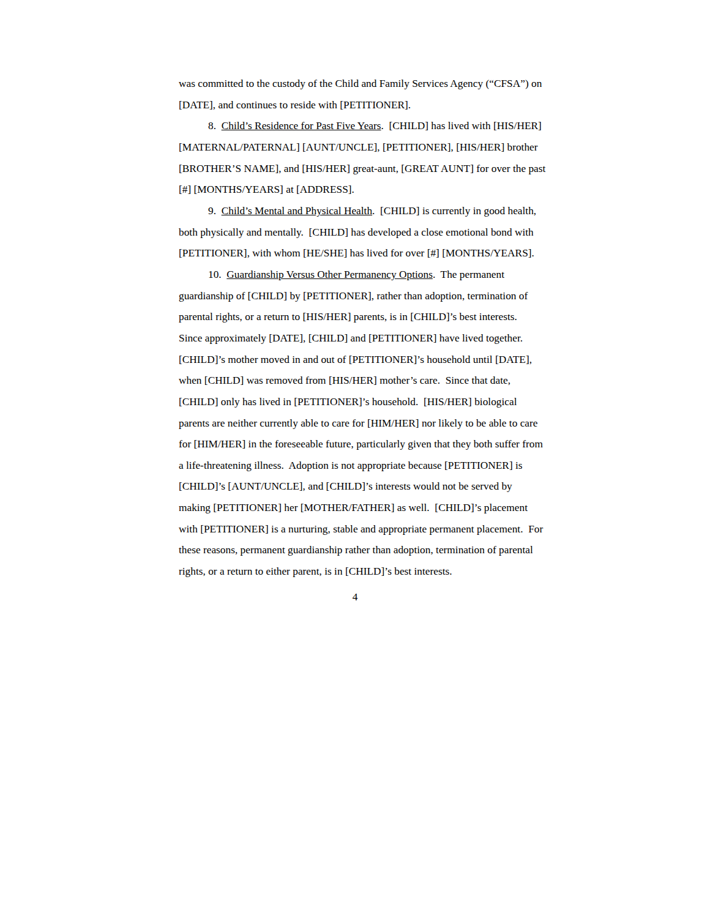was committed to the custody of the Child and Family Services Agency (“CFSA”) on [DATE], and continues to reside with [PETITIONER].
8. Child’s Residence for Past Five Years. [CHILD] has lived with [HIS/HER] [MATERNAL/PATERNAL] [AUNT/UNCLE], [PETITIONER], [HIS/HER] brother [BROTHER’S NAME], and [HIS/HER] great-aunt, [GREAT AUNT] for over the past [#] [MONTHS/YEARS] at [ADDRESS].
9. Child’s Mental and Physical Health. [CHILD] is currently in good health, both physically and mentally. [CHILD] has developed a close emotional bond with [PETITIONER], with whom [HE/SHE] has lived for over [#] [MONTHS/YEARS].
10. Guardianship Versus Other Permanency Options. The permanent guardianship of [CHILD] by [PETITIONER], rather than adoption, termination of parental rights, or a return to [HIS/HER] parents, is in [CHILD]’s best interests. Since approximately [DATE], [CHILD] and [PETITIONER] have lived together. [CHILD]’s mother moved in and out of [PETITIONER]’s household until [DATE], when [CHILD] was removed from [HIS/HER] mother’s care. Since that date, [CHILD] only has lived in [PETITIONER]’s household. [HIS/HER] biological parents are neither currently able to care for [HIM/HER] nor likely to be able to care for [HIM/HER] in the foreseeable future, particularly given that they both suffer from a life-threatening illness. Adoption is not appropriate because [PETITIONER] is [CHILD]’s [AUNT/UNCLE], and [CHILD]’s interests would not be served by making [PETITIONER] her [MOTHER/FATHER] as well. [CHILD]’s placement with [PETITIONER] is a nurturing, stable and appropriate permanent placement. For these reasons, permanent guardianship rather than adoption, termination of parental rights, or a return to either parent, is in [CHILD]’s best interests.
4